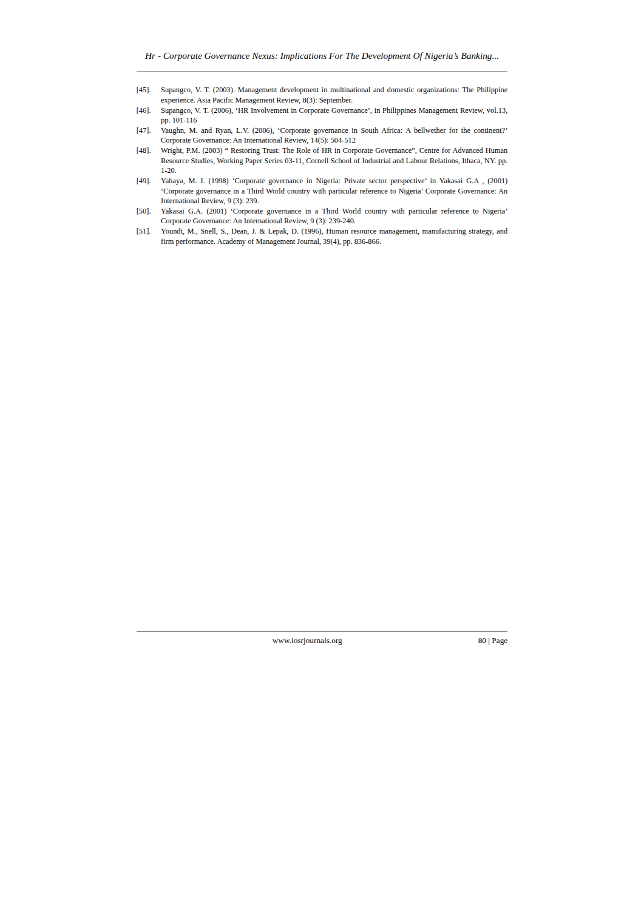Hr - Corporate Governance Nexus: Implications For The Development Of Nigeria’s Banking...
[45]. Supangco, V. T. (2003). Management development in multinational and domestic organizations: The Philippine experience. Asia Pacific Management Review, 8(3): September.
[46]. Supangco, V. T. (2006), ‘HR Involvement in Corporate Governance’, in Philippines Management Review, vol.13, pp. 101-116
[47]. Vaughn, M. and Ryan, L.V. (2006), ‘Corporate governance in South Africa: A bellwether for the continent?’ Corporate Governance: An International Review, 14(5): 504-512
[48]. Wright, P.M. (2003) “ Restoring Trust: The Role of HR in Corporate Governance”, Centre for Advanced Human Resource Studies, Working Paper Series 03-11, Cornell School of Industrial and Labour Relations, Ithaca, NY. pp. 1-20.
[49]. Yahaya, M. I. (1998) ‘Corporate governance in Nigeria: Private sector perspective’ in Yakasai G.A , (2001) ‘Corporate governance in a Third World country with particular reference to Nigeria’ Corporate Governance: An International Review, 9 (3): 239.
[50]. Yakasai G.A. (2001) ‘Corporate governance in a Third World country with particular reference to Nigeria’ Corporate Governance: An International Review, 9 (3): 239-240.
[51]. Youndt, M., Snell, S., Dean, J. & Lepak, D. (1996), Human resource management, manufacturing strategy, and firm performance. Academy of Management Journal, 39(4), pp. 836-866.
www.iosrjournals.org
80 | Page